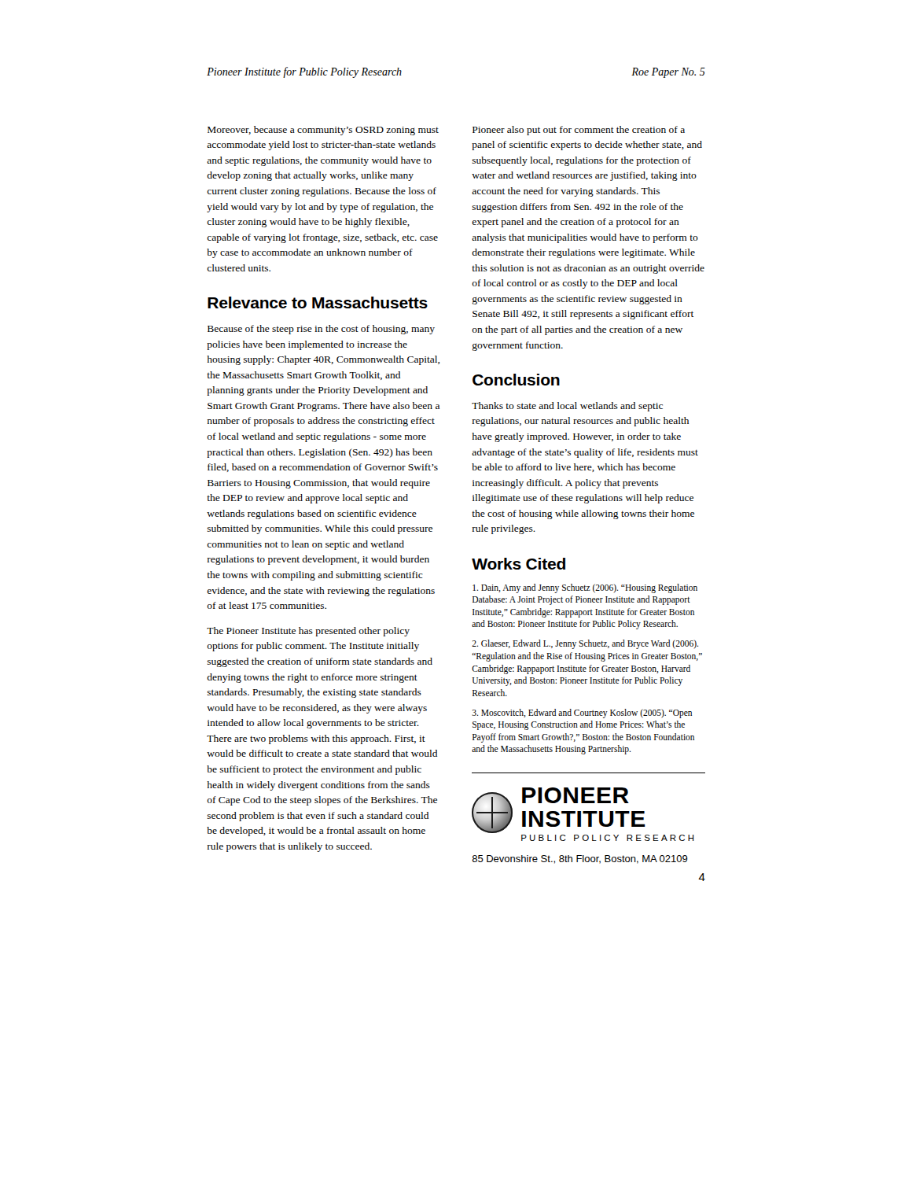Pioneer Institute for Public Policy Research
Roe Paper No. 5
Moreover, because a community’s OSRD zoning must accommodate yield lost to stricter-than-state wetlands and septic regulations, the community would have to develop zoning that actually works, unlike many current cluster zoning regulations. Because the loss of yield would vary by lot and by type of regulation, the cluster zoning would have to be highly flexible, capable of varying lot frontage, size, setback, etc. case by case to accommodate an unknown number of clustered units.
Relevance to Massachusetts
Because of the steep rise in the cost of housing, many policies have been implemented to increase the housing supply: Chapter 40R, Commonwealth Capital, the Massachusetts Smart Growth Toolkit, and planning grants under the Priority Development and Smart Growth Grant Programs. There have also been a number of proposals to address the constricting effect of local wetland and septic regulations - some more practical than others. Legislation (Sen. 492) has been filed, based on a recommendation of Governor Swift’s Barriers to Housing Commission, that would require the DEP to review and approve local septic and wetlands regulations based on scientific evidence submitted by communities. While this could pressure communities not to lean on septic and wetland regulations to prevent development, it would burden the towns with compiling and submitting scientific evidence, and the state with reviewing the regulations of at least 175 communities.
The Pioneer Institute has presented other policy options for public comment. The Institute initially suggested the creation of uniform state standards and denying towns the right to enforce more stringent standards. Presumably, the existing state standards would have to be reconsidered, as they were always intended to allow local governments to be stricter. There are two problems with this approach. First, it would be difficult to create a state standard that would be sufficient to protect the environment and public health in widely divergent conditions from the sands of Cape Cod to the steep slopes of the Berkshires. The second problem is that even if such a standard could be developed, it would be a frontal assault on home rule powers that is unlikely to succeed.
Pioneer also put out for comment the creation of a panel of scientific experts to decide whether state, and subsequently local, regulations for the protection of water and wetland resources are justified, taking into account the need for varying standards. This suggestion differs from Sen. 492 in the role of the expert panel and the creation of a protocol for an analysis that municipalities would have to perform to demonstrate their regulations were legitimate. While this solution is not as draconian as an outright override of local control or as costly to the DEP and local governments as the scientific review suggested in Senate Bill 492, it still represents a significant effort on the part of all parties and the creation of a new government function.
Conclusion
Thanks to state and local wetlands and septic regulations, our natural resources and public health have greatly improved. However, in order to take advantage of the state’s quality of life, residents must be able to afford to live here, which has become increasingly difficult. A policy that prevents illegitimate use of these regulations will help reduce the cost of housing while allowing towns their home rule privileges.
Works Cited
1. Dain, Amy and Jenny Schuetz (2006). “Housing Regulation Database: A Joint Project of Pioneer Institute and Rappaport Institute,” Cambridge: Rappaport Institute for Greater Boston and Boston: Pioneer Institute for Public Policy Research.
2. Glaeser, Edward L., Jenny Schuetz, and Bryce Ward (2006). “Regulation and the Rise of Housing Prices in Greater Boston,” Cambridge: Rappaport Institute for Greater Boston, Harvard University, and Boston: Pioneer Institute for Public Policy Research.
3. Moscovitch, Edward and Courtney Koslow (2005). “Open Space, Housing Construction and Home Prices: What’s the Payoff from Smart Growth?,” Boston: the Boston Foundation and the Massachusetts Housing Partnership.
PIONEER INSTITUTE
PUBLIC POLICY RESEARCH
85 Devonshire St., 8th Floor, Boston, MA 02109
4